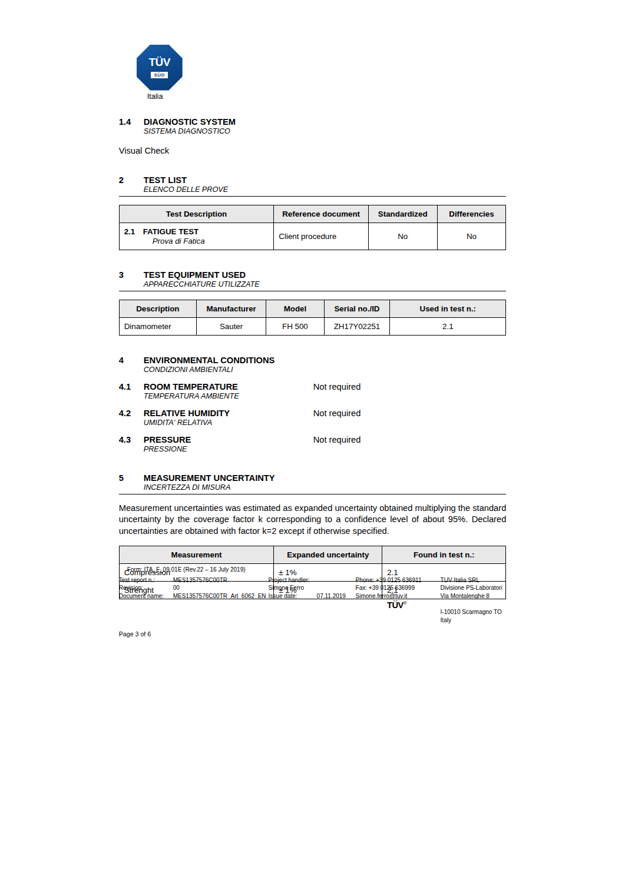TÜV
SÜD
Italia
1.4 DIAGNOSTIC SYSTEM
SISTEMA DIAGNOSTICO
Visual Check
2 TEST LIST
ELENCO DELLE PROVE
| Test Description | Reference document | Standardized | Differencies |
| --- | --- | --- | --- |
| 2.1 FATIGUE TEST Prova di Fatica | Client procedure | No | No |
3 TEST EQUIPMENT USED
APPARECCHIATURE UTILIZZATE
| Description | Manufacturer | Model | Serial no./ID | Used in test n.: |
| --- | --- | --- | --- | --- |
| Dinamometer | Sauter | FH 500 | ZH17Y02251 | 2.1 |
4 ENVIRONMENTAL CONDITIONS
CONDIZIONI AMBIENTALI
4.1 ROOM TEMPERATURE TEMPERATURA AMBIENTE
Not required
4.2 RELATIVE HUMIDITY UMIDITA' RELATIVA
Not required
4.3 PRESSURE PRESSIONE
Not required
5 MEASUREMENT UNCERTAINTY
INCERTEZZA DI MISURA
Measurement uncertainties was estimated as expanded uncertainty obtained multiplying the standard uncertainty by the coverage factor k corresponding to a confidence level of about 95%. Declared uncertainties are obtained with factor k=2 except if otherwise specified.
| Measurement | Expanded uncertainty | Found in test n.: |
| --- | --- | --- |
| Compression | ± 1% | 2.1 |
| Strenght | ± 1% | 2.1 |
Form: ITA_F_09.01E (Rev.22 – 16 July 2019)
| Test report n.: | MES1357576C00TR | Project handler: | | Phone: +39 0125 636911 | TUV Italia SRL |
| Revision: | 00 | Simone Ferro | Fax: +39 0125 636999 | Divisione PS-Laboratori |
| Document name: | MES1357576C00TR_Art_6062_EN | Issue date: | 07.11.2019 | Simone.ferro@tuv.it | Via Montalenghe 8 |
| | TÜV ® | I-10010 Scarmagno TO Italy |
Page 3 of 6